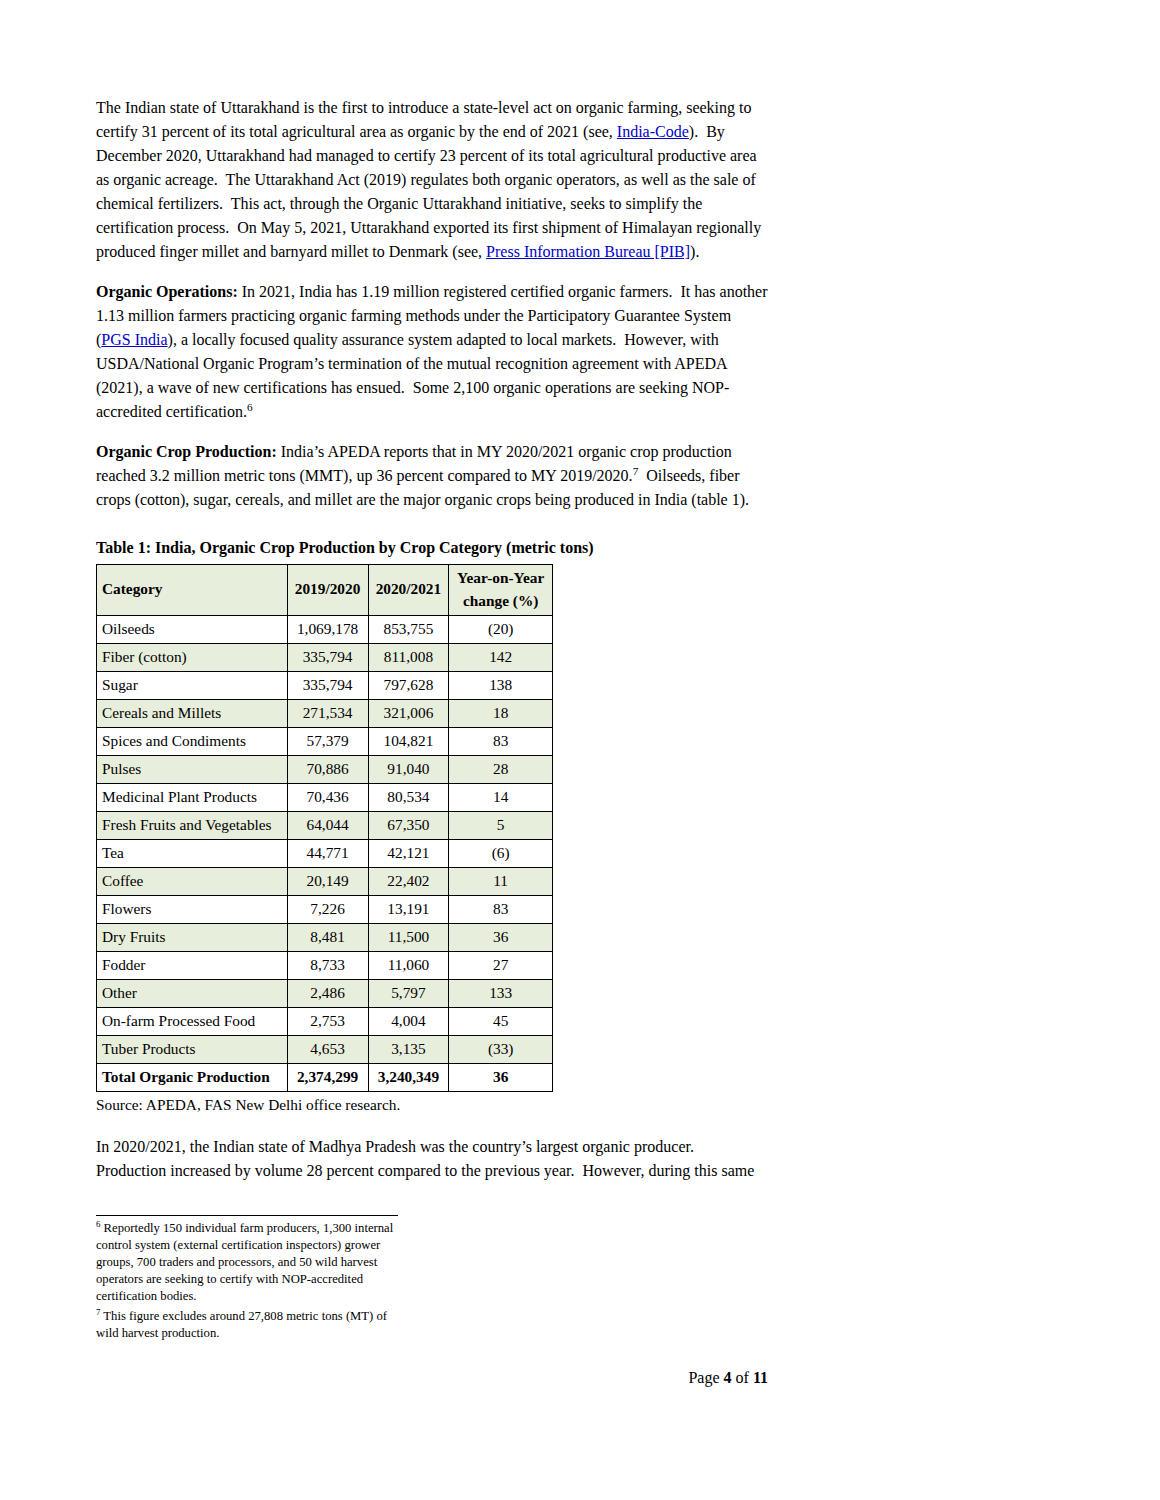The Indian state of Uttarakhand is the first to introduce a state-level act on organic farming, seeking to certify 31 percent of its total agricultural area as organic by the end of 2021 (see, India-Code). By December 2020, Uttarakhand had managed to certify 23 percent of its total agricultural productive area as organic acreage. The Uttarakhand Act (2019) regulates both organic operators, as well as the sale of chemical fertilizers. This act, through the Organic Uttarakhand initiative, seeks to simplify the certification process. On May 5, 2021, Uttarakhand exported its first shipment of Himalayan regionally produced finger millet and barnyard millet to Denmark (see, Press Information Bureau [PIB]).
Organic Operations: In 2021, India has 1.19 million registered certified organic farmers. It has another 1.13 million farmers practicing organic farming methods under the Participatory Guarantee System (PGS India), a locally focused quality assurance system adapted to local markets. However, with USDA/National Organic Program’s termination of the mutual recognition agreement with APEDA (2021), a wave of new certifications has ensued. Some 2,100 organic operations are seeking NOP-accredited certification.6
Organic Crop Production: India’s APEDA reports that in MY 2020/2021 organic crop production reached 3.2 million metric tons (MMT), up 36 percent compared to MY 2019/2020.7 Oilseeds, fiber crops (cotton), sugar, cereals, and millet are the major organic crops being produced in India (table 1).
Table 1: India, Organic Crop Production by Crop Category (metric tons)
| Category | 2019/2020 | 2020/2021 | Year-on-Year change (%) |
| --- | --- | --- | --- |
| Oilseeds | 1,069,178 | 853,755 | (20) |
| Fiber (cotton) | 335,794 | 811,008 | 142 |
| Sugar | 335,794 | 797,628 | 138 |
| Cereals and Millets | 271,534 | 321,006 | 18 |
| Spices and Condiments | 57,379 | 104,821 | 83 |
| Pulses | 70,886 | 91,040 | 28 |
| Medicinal Plant Products | 70,436 | 80,534 | 14 |
| Fresh Fruits and Vegetables | 64,044 | 67,350 | 5 |
| Tea | 44,771 | 42,121 | (6) |
| Coffee | 20,149 | 22,402 | 11 |
| Flowers | 7,226 | 13,191 | 83 |
| Dry Fruits | 8,481 | 11,500 | 36 |
| Fodder | 8,733 | 11,060 | 27 |
| Other | 2,486 | 5,797 | 133 |
| On-farm Processed Food | 2,753 | 4,004 | 45 |
| Tuber Products | 4,653 | 3,135 | (33) |
| Total Organic Production | 2,374,299 | 3,240,349 | 36 |
Source: APEDA, FAS New Delhi office research.
In 2020/2021, the Indian state of Madhya Pradesh was the country’s largest organic producer. Production increased by volume 28 percent compared to the previous year. However, during this same
6 Reportedly 150 individual farm producers, 1,300 internal control system (external certification inspectors) grower groups, 700 traders and processors, and 50 wild harvest operators are seeking to certify with NOP-accredited certification bodies.
7 This figure excludes around 27,808 metric tons (MT) of wild harvest production.
Page 4 of 11